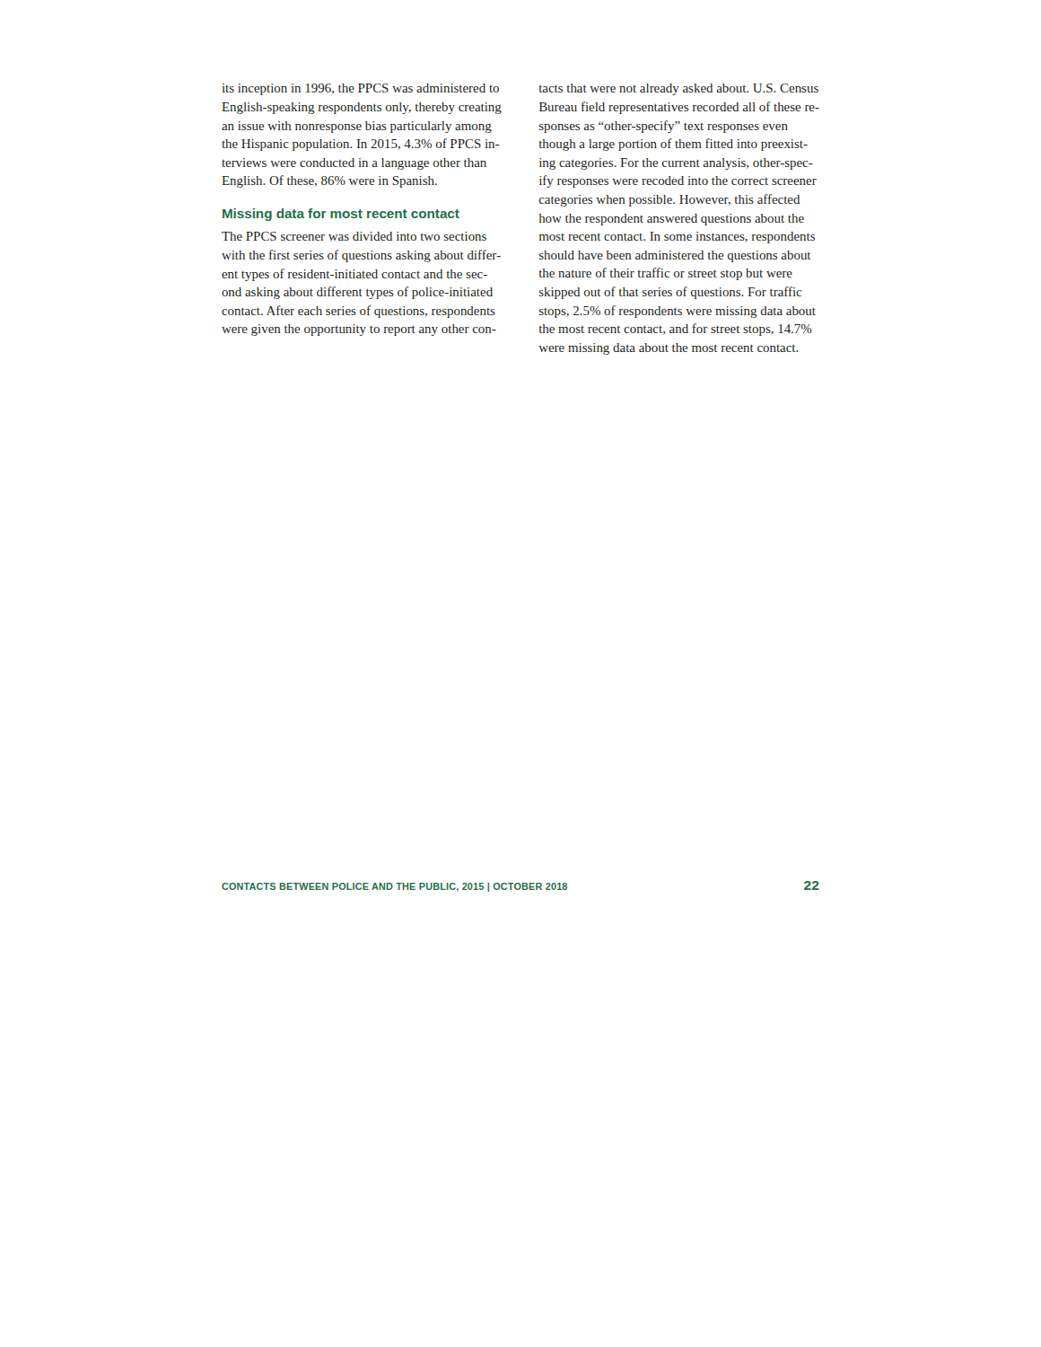its inception in 1996, the PPCS was administered to English-speaking respondents only, thereby creating an issue with nonresponse bias particularly among the Hispanic population. In 2015, 4.3% of PPCS interviews were conducted in a language other than English. Of these, 86% were in Spanish.
Missing data for most recent contact
The PPCS screener was divided into two sections with the first series of questions asking about different types of resident-initiated contact and the second asking about different types of police-initiated contact. After each series of questions, respondents were given the opportunity to report any other contacts that were not already asked about. U.S. Census Bureau field representatives recorded all of these responses as “other-specify” text responses even though a large portion of them fitted into preexisting categories. For the current analysis, other-specify responses were recoded into the correct screener categories when possible. However, this affected how the respondent answered questions about the most recent contact. In some instances, respondents should have been administered the questions about the nature of their traffic or street stop but were skipped out of that series of questions. For traffic stops, 2.5% of respondents were missing data about the most recent contact, and for street stops, 14.7% were missing data about the most recent contact.
CONTACTS BETWEEN POLICE AND THE PUBLIC, 2015 | OCTOBER 2018 22